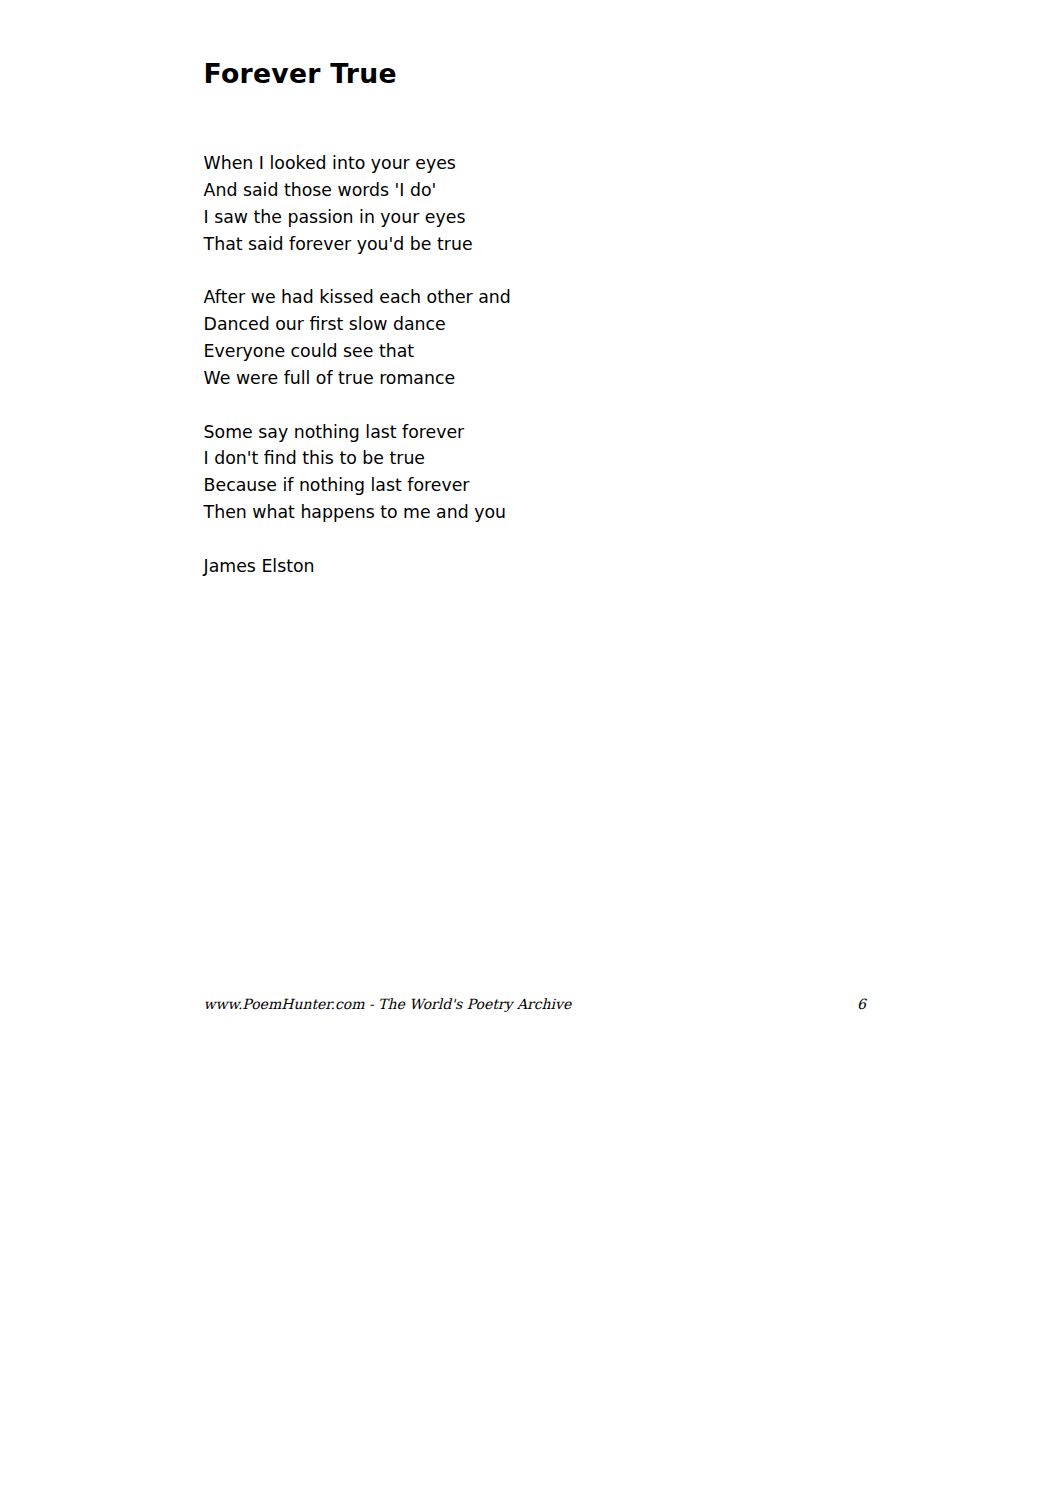Forever True
When I looked into your eyes
And said those words 'I do'
I saw the passion in your eyes
That said forever you'd be true
After we had kissed each other and
Danced our first slow dance
Everyone could see that
We were full of true romance
Some say nothing last forever
I don't find this to be true
Because if nothing last forever
Then what happens to me and you
James Elston
www.PoemHunter.com - The World's Poetry Archive 6